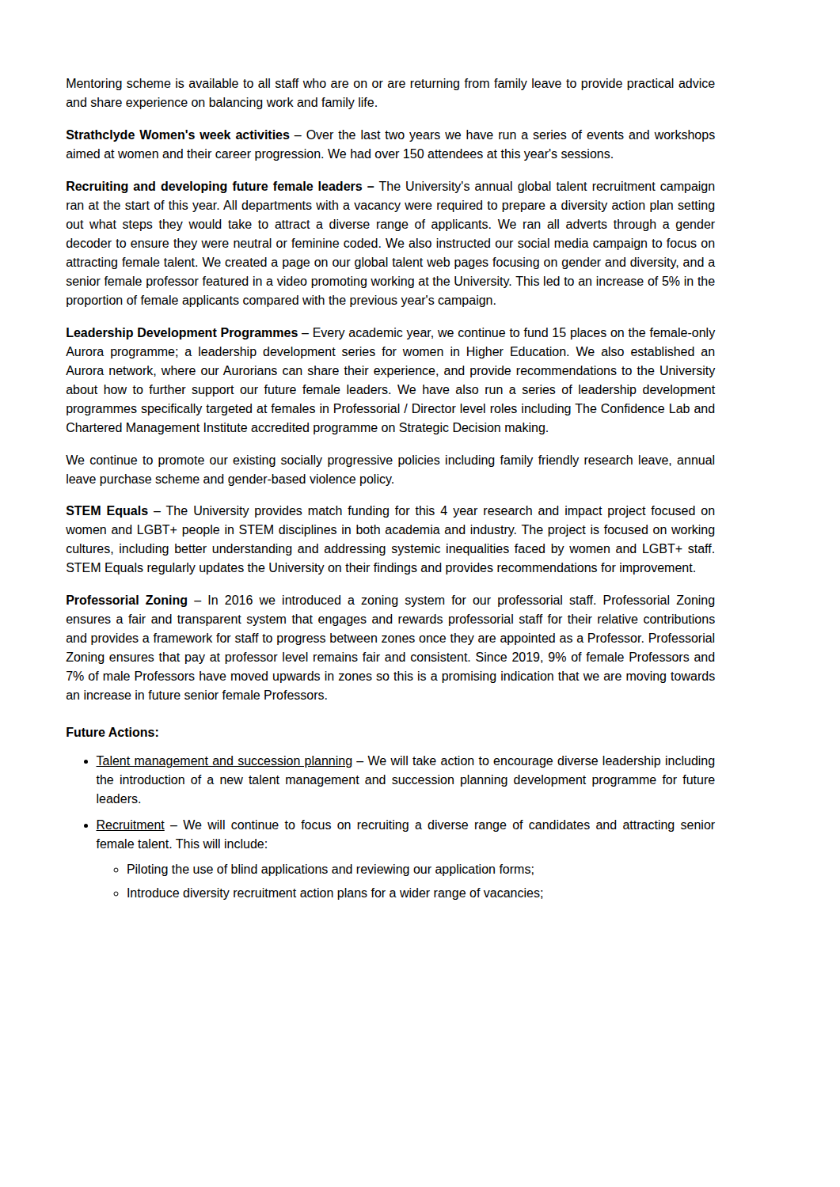Mentoring scheme is available to all staff who are on or are returning from family leave to provide practical advice and share experience on balancing work and family life.
Strathclyde Women's week activities – Over the last two years we have run a series of events and workshops aimed at women and their career progression. We had over 150 attendees at this year's sessions.
Recruiting and developing future female leaders – The University's annual global talent recruitment campaign ran at the start of this year. All departments with a vacancy were required to prepare a diversity action plan setting out what steps they would take to attract a diverse range of applicants. We ran all adverts through a gender decoder to ensure they were neutral or feminine coded. We also instructed our social media campaign to focus on attracting female talent. We created a page on our global talent web pages focusing on gender and diversity, and a senior female professor featured in a video promoting working at the University. This led to an increase of 5% in the proportion of female applicants compared with the previous year's campaign.
Leadership Development Programmes – Every academic year, we continue to fund 15 places on the female-only Aurora programme; a leadership development series for women in Higher Education. We also established an Aurora network, where our Aurorians can share their experience, and provide recommendations to the University about how to further support our future female leaders. We have also run a series of leadership development programmes specifically targeted at females in Professorial / Director level roles including The Confidence Lab and Chartered Management Institute accredited programme on Strategic Decision making.
We continue to promote our existing socially progressive policies including family friendly research leave, annual leave purchase scheme and gender-based violence policy.
STEM Equals – The University provides match funding for this 4 year research and impact project focused on women and LGBT+ people in STEM disciplines in both academia and industry. The project is focused on working cultures, including better understanding and addressing systemic inequalities faced by women and LGBT+ staff. STEM Equals regularly updates the University on their findings and provides recommendations for improvement.
Professorial Zoning – In 2016 we introduced a zoning system for our professorial staff. Professorial Zoning ensures a fair and transparent system that engages and rewards professorial staff for their relative contributions and provides a framework for staff to progress between zones once they are appointed as a Professor. Professorial Zoning ensures that pay at professor level remains fair and consistent. Since 2019, 9% of female Professors and 7% of male Professors have moved upwards in zones so this is a promising indication that we are moving towards an increase in future senior female Professors.
Future Actions:
Talent management and succession planning – We will take action to encourage diverse leadership including the introduction of a new talent management and succession planning development programme for future leaders.
Recruitment – We will continue to focus on recruiting a diverse range of candidates and attracting senior female talent. This will include:
Piloting the use of blind applications and reviewing our application forms;
Introduce diversity recruitment action plans for a wider range of vacancies;